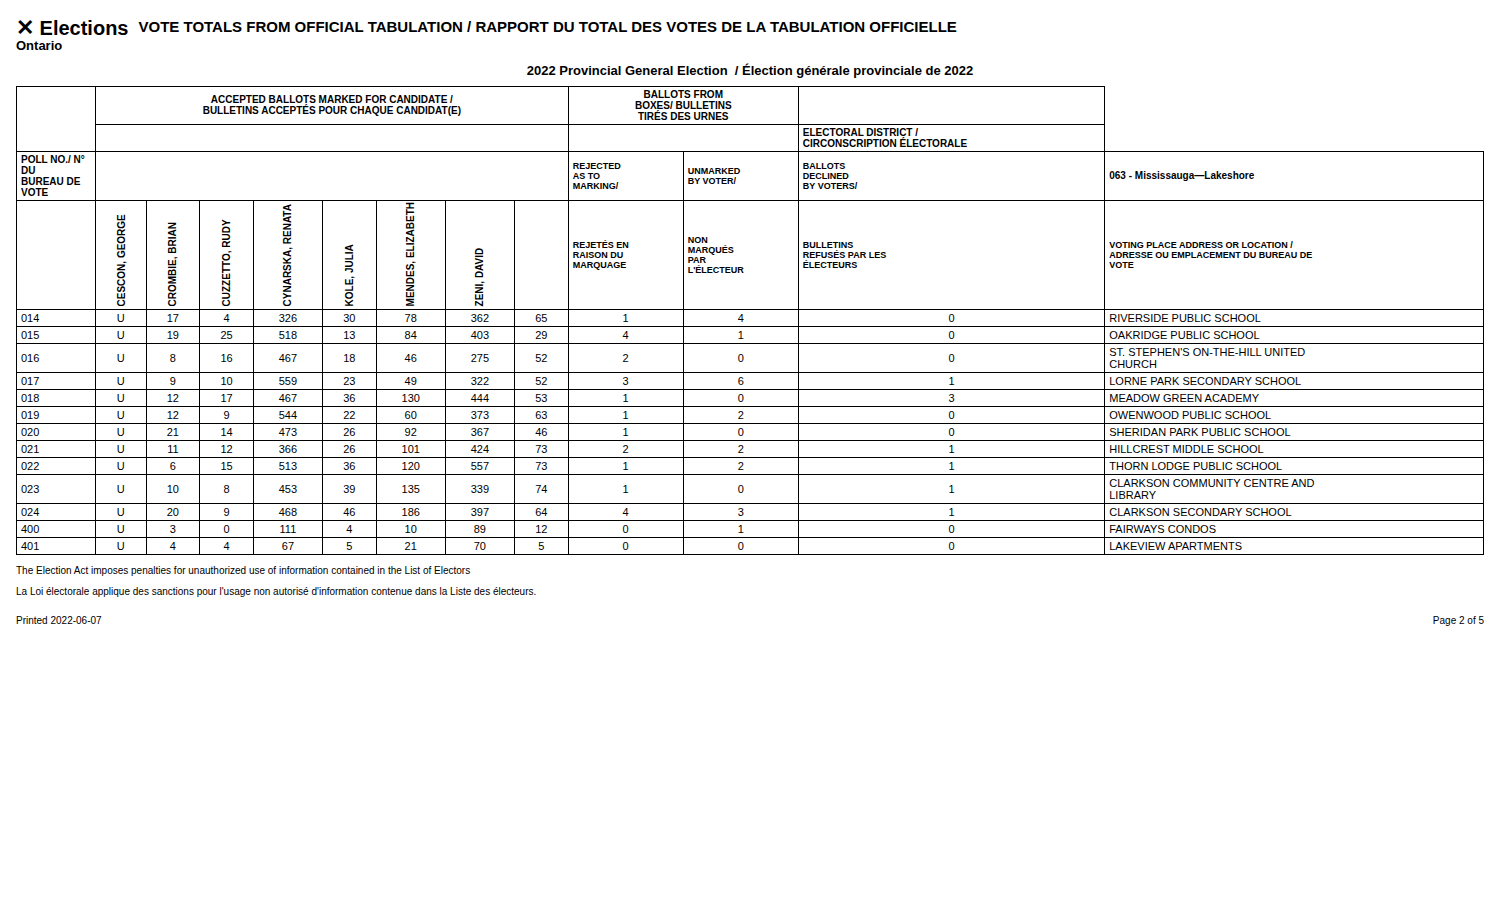✕ Elections Ontario
VOTE TOTALS FROM OFFICIAL TABULATION / RAPPORT DU TOTAL DES VOTES DE LA TABULATION OFFICIELLE
2022 Provincial General Election / Élection générale provinciale de 2022
| | ACCEPTED BALLOTS MARKED FOR CANDIDATE / BULLETINS ACCEPTÉS POUR CHAQUE CANDIDAT(E) | BALLOTS FROM BOXES/ BULLETINS TIRÉS DES URNES | |
| --- | --- | --- | --- |
| | | ELECTORAL DISTRICT / CIRCONSCRIPTION ÉLECTORALE |
| POLL NO./ N° DU BUREAU DE VOTE | | REJECTED AS TO MARKING/ | UNMARKED BY VOTER/ | BALLOTS DECLINED BY VOTERS/ | 063 - Mississauga—Lakeshore |
| | CESCON, GEORGE | CROMBIE, BRIAN | CUZZETTO, RUDY | CYNARSKA, RENATA | KOLE, JULIA | MENDES, ELIZABETH | ZENI, DAVID | | REJETÉS EN RAISON DU MARQUAGE | NON MARQUÉS PAR L'ÉLECTEUR | BULLETINS REFUSÉS PAR LES ÉLECTEURS | VOTING PLACE ADDRESS OR LOCATION / ADRESSE OU EMPLACEMENT DU BUREAU DE VOTE |
| 014 | U | 17 | 4 | 326 | 30 | 78 | 362 | 65 | 1 | 4 | 0 | RIVERSIDE PUBLIC SCHOOL |
| 015 | U | 19 | 25 | 518 | 13 | 84 | 403 | 29 | 4 | 1 | 0 | OAKRIDGE PUBLIC SCHOOL |
| 016 | U | 8 | 16 | 467 | 18 | 46 | 275 | 52 | 2 | 0 | 0 | ST. STEPHEN'S ON-THE-HILL UNITED CHURCH |
| 017 | U | 9 | 10 | 559 | 23 | 49 | 322 | 52 | 3 | 6 | 1 | LORNE PARK SECONDARY SCHOOL |
| 018 | U | 12 | 17 | 467 | 36 | 130 | 444 | 53 | 1 | 0 | 3 | MEADOW GREEN ACADEMY |
| 019 | U | 12 | 9 | 544 | 22 | 60 | 373 | 63 | 1 | 2 | 0 | OWENWOOD PUBLIC SCHOOL |
| 020 | U | 21 | 14 | 473 | 26 | 92 | 367 | 46 | 1 | 0 | 0 | SHERIDAN PARK PUBLIC SCHOOL |
| 021 | U | 11 | 12 | 366 | 26 | 101 | 424 | 73 | 2 | 2 | 1 | HILLCREST MIDDLE SCHOOL |
| 022 | U | 6 | 15 | 513 | 36 | 120 | 557 | 73 | 1 | 2 | 1 | THORN LODGE PUBLIC SCHOOL |
| 023 | U | 10 | 8 | 453 | 39 | 135 | 339 | 74 | 1 | 0 | 1 | CLARKSON COMMUNITY CENTRE AND LIBRARY |
| 024 | U | 20 | 9 | 468 | 46 | 186 | 397 | 64 | 4 | 3 | 1 | CLARKSON SECONDARY SCHOOL |
| 400 | U | 3 | 0 | 111 | 4 | 10 | 89 | 12 | 0 | 1 | 0 | FAIRWAYS CONDOS |
| 401 | U | 4 | 4 | 67 | 5 | 21 | 70 | 5 | 0 | 0 | 0 | LAKEVIEW APARTMENTS |
The Election Act imposes penalties for unauthorized use of information contained in the List of Electors
La Loi électorale applique des sanctions pour l'usage non autorisé d'information contenue dans la Liste des électeurs.
Printed 2022-06-07 Page 2 of 5